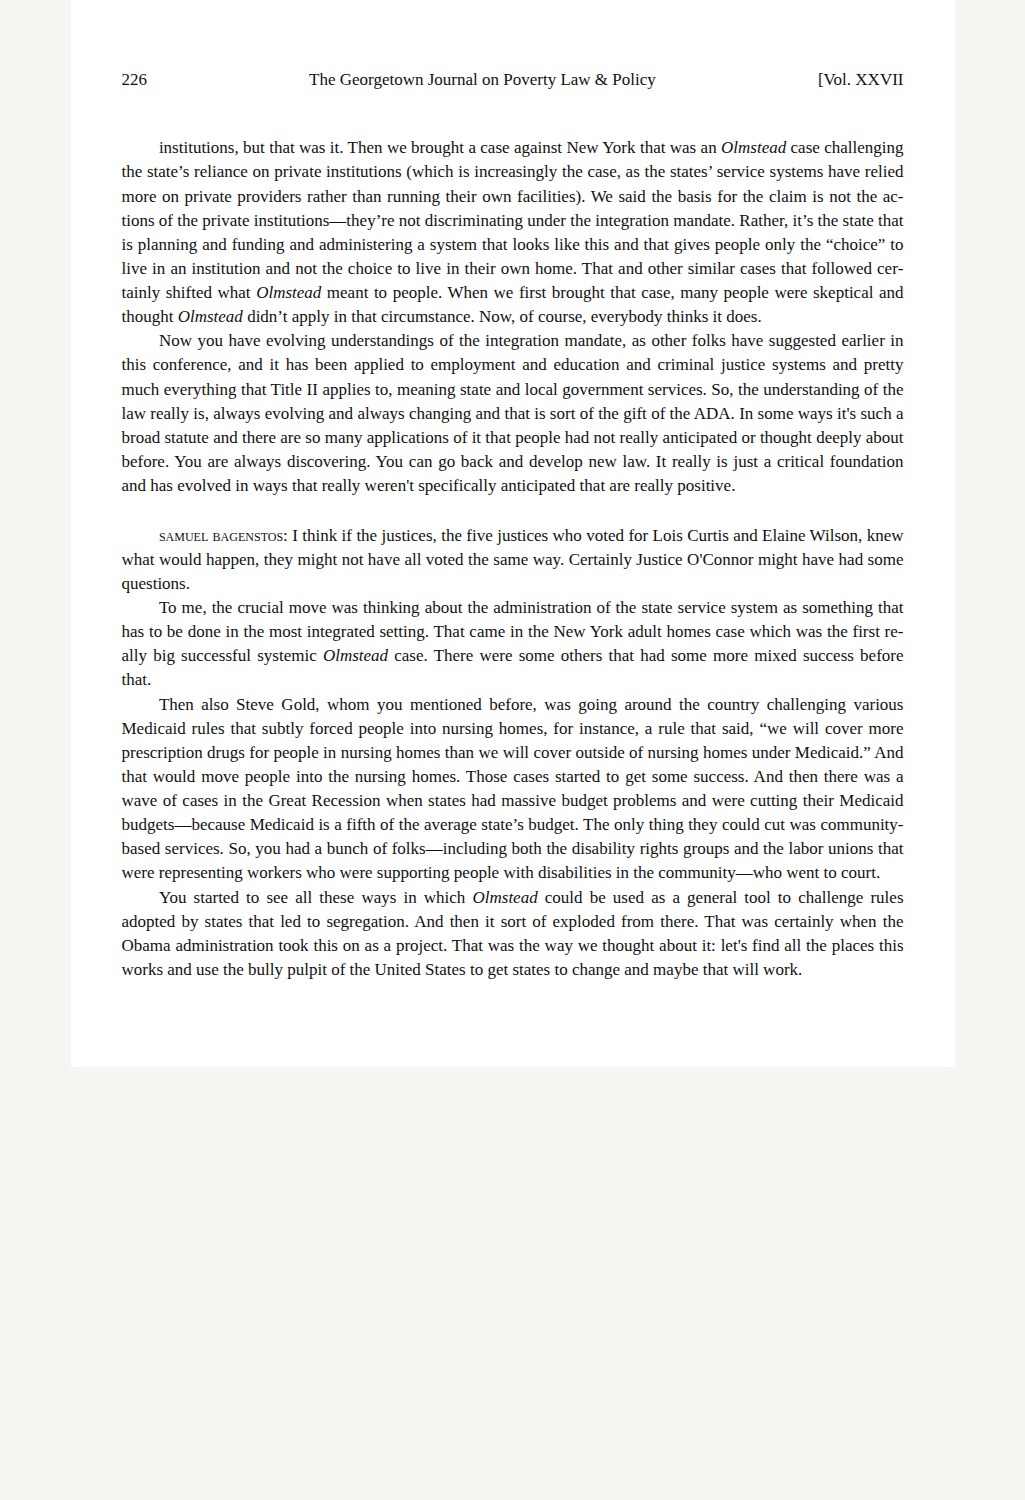226 The Georgetown Journal on Poverty Law & Policy [Vol. XXVII
institutions, but that was it. Then we brought a case against New York that was an Olmstead case challenging the state’s reliance on private institutions (which is increasingly the case, as the states’ service systems have relied more on private providers rather than running their own facilities). We said the basis for the claim is not the actions of the private institutions—they’re not discriminating under the integration mandate. Rather, it’s the state that is planning and funding and administering a system that looks like this and that gives people only the “choice” to live in an institution and not the choice to live in their own home. That and other similar cases that followed certainly shifted what Olmstead meant to people. When we first brought that case, many people were skeptical and thought Olmstead didn’t apply in that circumstance. Now, of course, everybody thinks it does.
Now you have evolving understandings of the integration mandate, as other folks have suggested earlier in this conference, and it has been applied to employment and education and criminal justice systems and pretty much everything that Title II applies to, meaning state and local government services. So, the understanding of the law really is, always evolving and always changing and that is sort of the gift of the ADA. In some ways it's such a broad statute and there are so many applications of it that people had not really anticipated or thought deeply about before. You are always discovering. You can go back and develop new law. It really is just a critical foundation and has evolved in ways that really weren't specifically anticipated that are really positive.
Samuel Bagenstos: I think if the justices, the five justices who voted for Lois Curtis and Elaine Wilson, knew what would happen, they might not have all voted the same way. Certainly Justice O'Connor might have had some questions.
To me, the crucial move was thinking about the administration of the state service system as something that has to be done in the most integrated setting. That came in the New York adult homes case which was the first really big successful systemic Olmstead case. There were some others that had some more mixed success before that.
Then also Steve Gold, whom you mentioned before, was going around the country challenging various Medicaid rules that subtly forced people into nursing homes, for instance, a rule that said, “we will cover more prescription drugs for people in nursing homes than we will cover outside of nursing homes under Medicaid.” And that would move people into the nursing homes. Those cases started to get some success. And then there was a wave of cases in the Great Recession when states had massive budget problems and were cutting their Medicaid budgets—because Medicaid is a fifth of the average state’s budget. The only thing they could cut was community-based services. So, you had a bunch of folks—including both the disability rights groups and the labor unions that were representing workers who were supporting people with disabilities in the community—who went to court.
You started to see all these ways in which Olmstead could be used as a general tool to challenge rules adopted by states that led to segregation. And then it sort of exploded from there. That was certainly when the Obama administration took this on as a project. That was the way we thought about it: let's find all the places this works and use the bully pulpit of the United States to get states to change and maybe that will work.